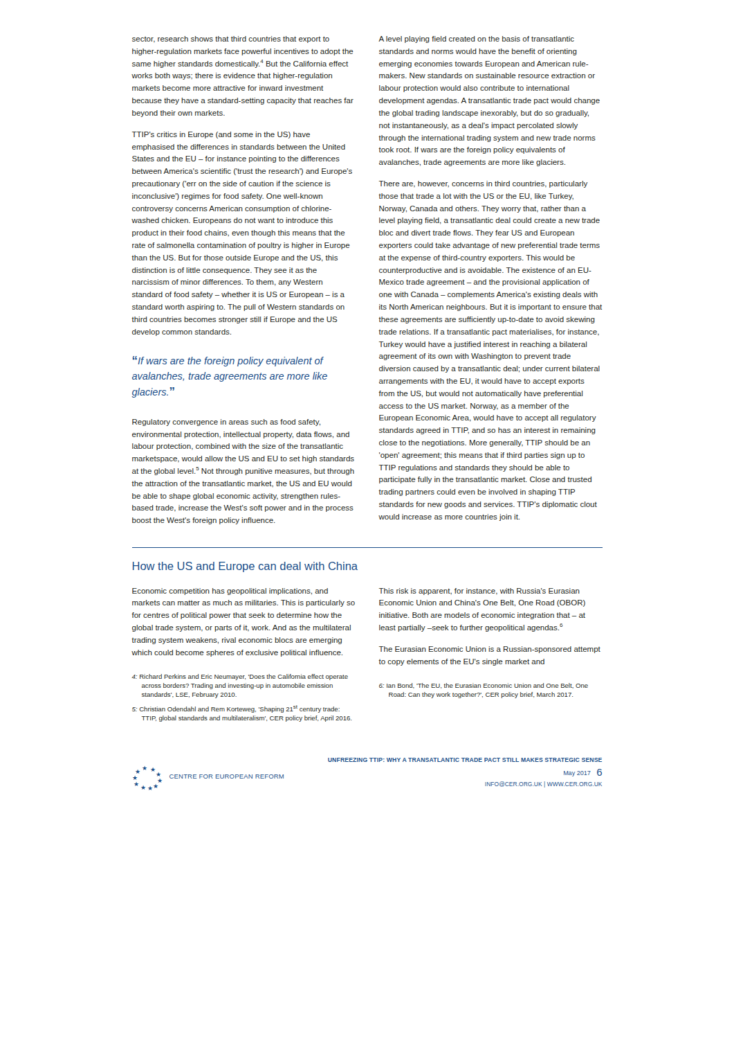sector, research shows that third countries that export to higher-regulation markets face powerful incentives to adopt the same higher standards domestically.4 But the California effect works both ways; there is evidence that higher-regulation markets become more attractive for inward investment because they have a standard-setting capacity that reaches far beyond their own markets.
TTIP's critics in Europe (and some in the US) have emphasised the differences in standards between the United States and the EU – for instance pointing to the differences between America's scientific ('trust the research') and Europe's precautionary ('err on the side of caution if the science is inconclusive') regimes for food safety. One well-known controversy concerns American consumption of chlorine-washed chicken. Europeans do not want to introduce this product in their food chains, even though this means that the rate of salmonella contamination of poultry is higher in Europe than the US. But for those outside Europe and the US, this distinction is of little consequence. They see it as the narcissism of minor differences. To them, any Western standard of food safety – whether it is US or European – is a standard worth aspiring to. The pull of Western standards on third countries becomes stronger still if Europe and the US develop common standards.
“If wars are the foreign policy equivalent of avalanches, trade agreements are more like glaciers.”
Regulatory convergence in areas such as food safety, environmental protection, intellectual property, data flows, and labour protection, combined with the size of the transatlantic marketspace, would allow the US and EU to set high standards at the global level.5 Not through punitive measures, but through the attraction of the transatlantic market, the US and EU would be able to shape global economic activity, strengthen rules-based trade, increase the West's soft power and in the process boost the West's foreign policy influence.
A level playing field created on the basis of transatlantic standards and norms would have the benefit of orienting emerging economies towards European and American rule-makers. New standards on sustainable resource extraction or labour protection would also contribute to international development agendas. A transatlantic trade pact would change the global trading landscape inexorably, but do so gradually, not instantaneously, as a deal's impact percolated slowly through the international trading system and new trade norms took root. If wars are the foreign policy equivalents of avalanches, trade agreements are more like glaciers.
There are, however, concerns in third countries, particularly those that trade a lot with the US or the EU, like Turkey, Norway, Canada and others. They worry that, rather than a level playing field, a transatlantic deal could create a new trade bloc and divert trade flows. They fear US and European exporters could take advantage of new preferential trade terms at the expense of third-country exporters. This would be counterproductive and is avoidable. The existence of an EU-Mexico trade agreement – and the provisional application of one with Canada – complements America's existing deals with its North American neighbours. But it is important to ensure that these agreements are sufficiently up-to-date to avoid skewing trade relations. If a transatlantic pact materialises, for instance, Turkey would have a justified interest in reaching a bilateral agreement of its own with Washington to prevent trade diversion caused by a transatlantic deal; under current bilateral arrangements with the EU, it would have to accept exports from the US, but would not automatically have preferential access to the US market. Norway, as a member of the European Economic Area, would have to accept all regulatory standards agreed in TTIP, and so has an interest in remaining close to the negotiations. More generally, TTIP should be an 'open' agreement; this means that if third parties sign up to TTIP regulations and standards they should be able to participate fully in the transatlantic market. Close and trusted trading partners could even be involved in shaping TTIP standards for new goods and services. TTIP's diplomatic clout would increase as more countries join it.
How the US and Europe can deal with China
Economic competition has geopolitical implications, and markets can matter as much as militaries. This is particularly so for centres of political power that seek to determine how the global trade system, or parts of it, work. And as the multilateral trading system weakens, rival economic blocs are emerging which could become spheres of exclusive political influence.
4: Richard Perkins and Eric Neumayer, 'Does the California effect operate across borders? Trading and investing-up in automobile emission standards', LSE, February 2010.
5: Christian Odendahl and Rem Korteweg, 'Shaping 21st century trade: TTIP, global standards and multilateralism', CER policy brief, April 2016.
This risk is apparent, for instance, with Russia's Eurasian Economic Union and China's One Belt, One Road (OBOR) initiative. Both are models of economic integration that – at least partially –seek to further geopolitical agendas.6
The Eurasian Economic Union is a Russian-sponsored attempt to copy elements of the EU's single market and
6: Ian Bond, 'The EU, the Eurasian Economic Union and One Belt, One Road: Can they work together?', CER policy brief, March 2017.
★ ★ ★ ★ ★ ★ ★ ★ ★ ★
Centre for European Reform
Unfreezing TTIP: why a transatlantic trade pact still makes strategic sense
May 2017 6
INFO@CER.ORG.UK | WWW.CER.ORG.UK